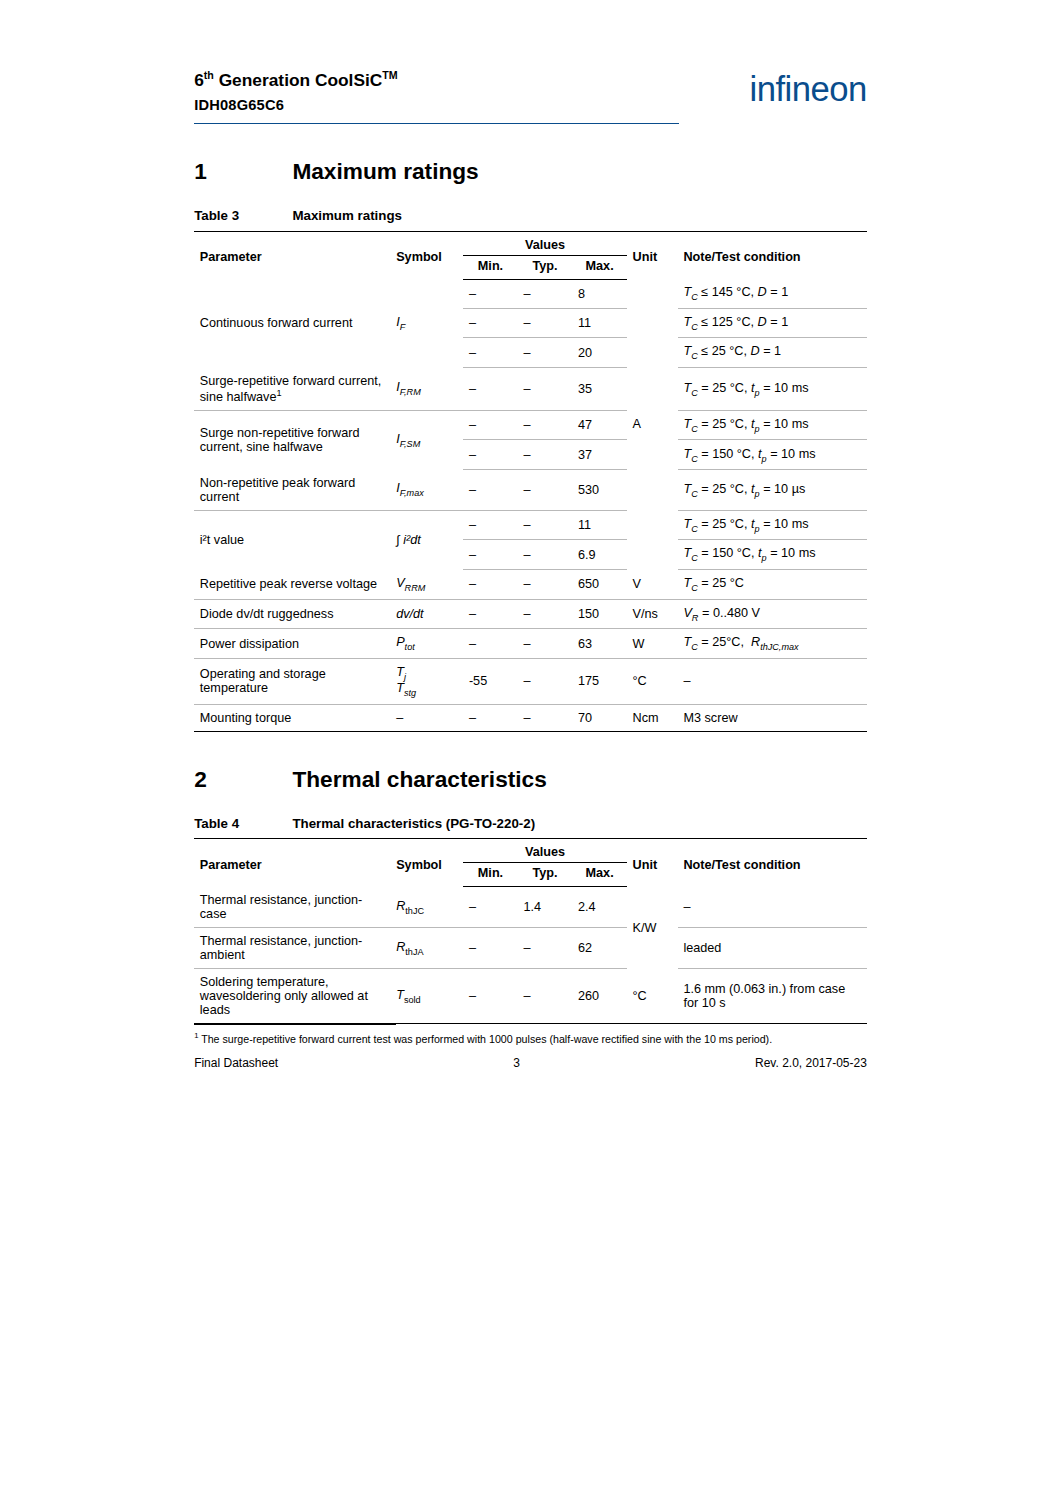6th Generation CoolSiCTM
IDH08G65C6
infineon
1 Maximum ratings
Table 3 Maximum ratings
| Parameter | Symbol | Values | Unit | Note/Test condition |
| --- | --- | --- | --- | --- |
| Min. | Typ. | Max. |
| Continuous forward current | I F | – | – | 8 | A | T C ≤ 145 °C, D = 1 |
| – | – | 11 | T C ≤ 125 °C, D = 1 |
| – | – | 20 | T C ≤ 25 °C, D = 1 |
| Surge-repetitive forward current, sine halfwave 1 | I F,RM | – | – | 35 | T C = 25 °C, t p = 10 ms |
| Surge non-repetitive forward current, sine halfwave | I F,SM | – | – | 47 | T C = 25 °C, t p = 10 ms |
| – | – | 37 | T C = 150 °C, t p = 10 ms |
| Non-repetitive peak forward current | I F,max | – | – | 530 | T C = 25 °C, t p = 10 µs |
| i²t value | ∫ i²dt | – | – | 11 | T C = 25 °C, t p = 10 ms |
| – | – | 6.9 | T C = 150 °C, t p = 10 ms |
| Repetitive peak reverse voltage | V RRM | – | – | 650 | V | T C = 25 °C |
| Diode dv/dt ruggedness | dv/dt | – | – | 150 | V/ns | V R = 0..480 V |
| Power dissipation | P tot | – | – | 63 | W | T C = 25°C, R thJC,max |
| Operating and storage temperature | T j T stg | -55 | – | 175 | °C | – |
| Mounting torque | – | – | – | 70 | Ncm | M3 screw |
2 Thermal characteristics
Table 4 Thermal characteristics (PG-TO-220-2)
| Parameter | Symbol | Values | Unit | Note/Test condition |
| --- | --- | --- | --- | --- |
| Min. | Typ. | Max. |
| Thermal resistance, junction-case | R thJC | – | 1.4 | 2.4 | K/W | – |
| Thermal resistance, junction-ambient | R thJA | – | – | 62 | leaded |
| Soldering temperature, wavesoldering only allowed at leads | T sold | – | – | 260 | °C | 1.6 mm (0.063 in.) from case for 10 s |
1 The surge-repetitive forward current test was performed with 1000 pulses (half-wave rectified sine with the 10 ms period).
Final Datasheet 3 Rev. 2.0, 2017-05-23